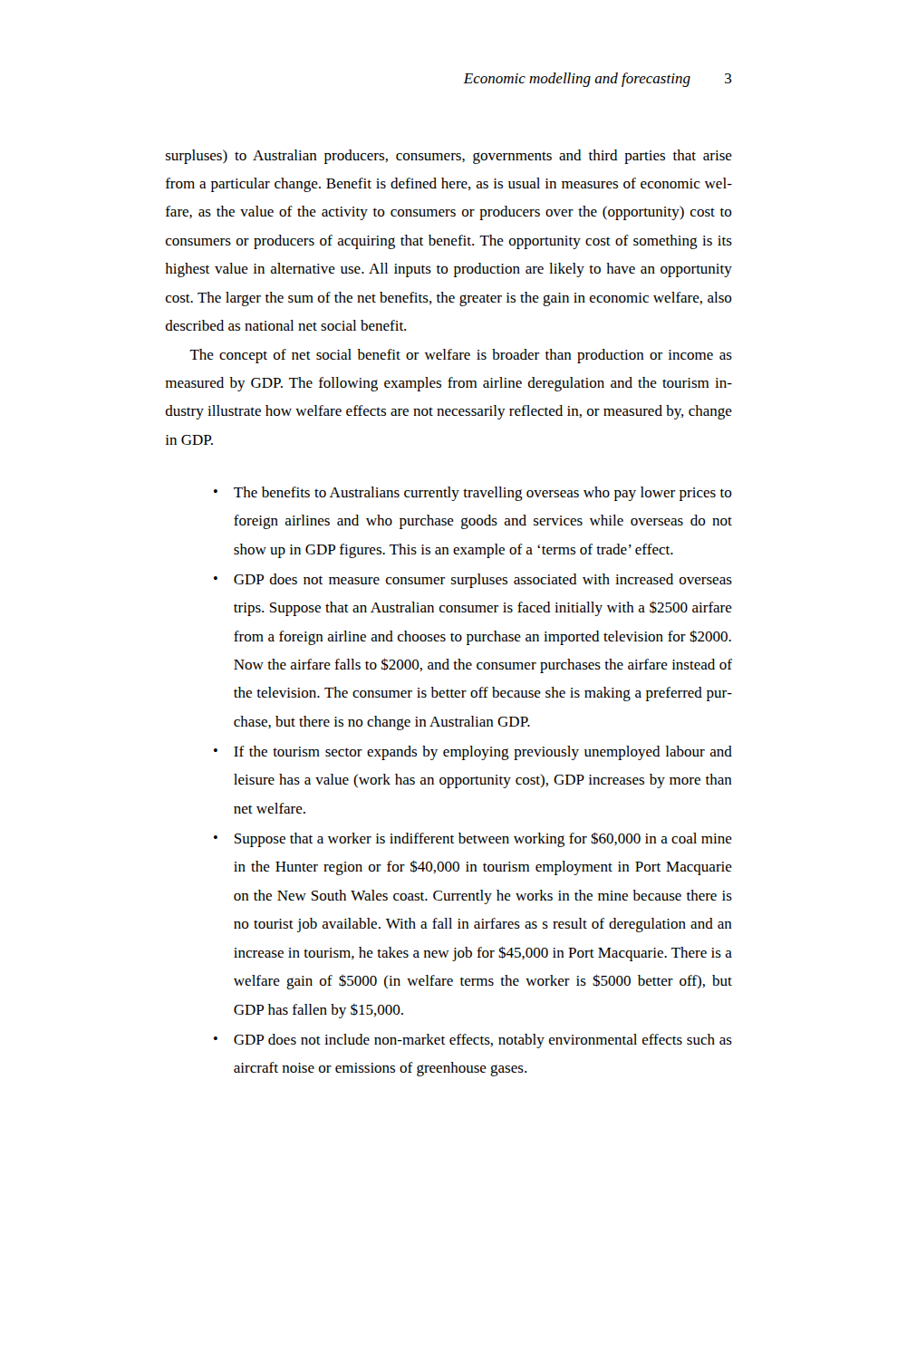Economic modelling and forecasting 3
surpluses) to Australian producers, consumers, governments and third parties that arise from a particular change. Benefit is defined here, as is usual in measures of economic welfare, as the value of the activity to consumers or producers over the (opportunity) cost to consumers or producers of acquiring that benefit. The opportunity cost of something is its highest value in alternative use. All inputs to production are likely to have an opportunity cost. The larger the sum of the net benefits, the greater is the gain in economic welfare, also described as national net social benefit.
The concept of net social benefit or welfare is broader than production or income as measured by GDP. The following examples from airline deregulation and the tourism industry illustrate how welfare effects are not necessarily reflected in, or measured by, change in GDP.
The benefits to Australians currently travelling overseas who pay lower prices to foreign airlines and who purchase goods and services while overseas do not show up in GDP figures. This is an example of a ‘terms of trade’ effect.
GDP does not measure consumer surpluses associated with increased overseas trips. Suppose that an Australian consumer is faced initially with a $2500 airfare from a foreign airline and chooses to purchase an imported television for $2000. Now the airfare falls to $2000, and the consumer purchases the airfare instead of the television. The consumer is better off because she is making a preferred purchase, but there is no change in Australian GDP.
If the tourism sector expands by employing previously unemployed labour and leisure has a value (work has an opportunity cost), GDP increases by more than net welfare.
Suppose that a worker is indifferent between working for $60,000 in a coal mine in the Hunter region or for $40,000 in tourism employment in Port Macquarie on the New South Wales coast. Currently he works in the mine because there is no tourist job available. With a fall in airfares as s result of deregulation and an increase in tourism, he takes a new job for $45,000 in Port Macquarie. There is a welfare gain of $5000 (in welfare terms the worker is $5000 better off), but GDP has fallen by $15,000.
GDP does not include non-market effects, notably environmental effects such as aircraft noise or emissions of greenhouse gases.